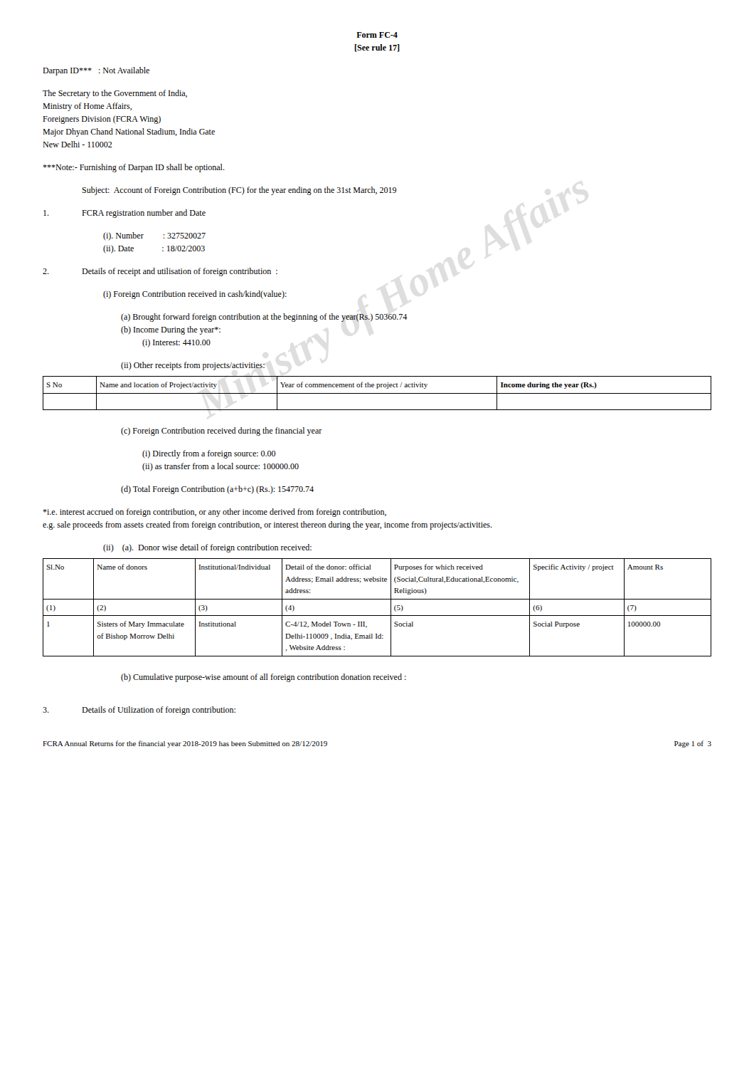Ministry of Home Affairs
Form FC-4
[See rule 17]
Darpan ID*** : Not Available
The Secretary to the Government of India,
Ministry of Home Affairs,
Foreigners Division (FCRA Wing)
Major Dhyan Chand National Stadium, India Gate
New Delhi - 110002
***Note:- Furnishing of Darpan ID shall be optional.
Subject: Account of Foreign Contribution (FC) for the year ending on the 31st March, 2019
1. FCRA registration number and Date
(i). Number : 327520027
(ii). Date : 18/02/2003
2. Details of receipt and utilisation of foreign contribution :
(i) Foreign Contribution received in cash/kind(value):
(a) Brought forward foreign contribution at the beginning of the year(Rs.) 50360.74
(b) Income During the year*:
(i) Interest: 4410.00
(ii) Other receipts from projects/activities:
| S No | Name and location of Project/activity | Year of commencement of the project / activity | Income during the year (Rs.) |
(c) Foreign Contribution received during the financial year
(i) Directly from a foreign source: 0.00
(ii) as transfer from a local source: 100000.00
(d) Total Foreign Contribution (a+b+c) (Rs.): 154770.74
*i.e. interest accrued on foreign contribution, or any other income derived from foreign contribution,
e.g. sale proceeds from assets created from foreign contribution, or interest thereon during the year, income from projects/activities.
(ii) (a). Donor wise detail of foreign contribution received:
| Sl.No | Name of donors | Institutional/Individual | Detail of the donor: official Address; Email address; website address: | Purposes for which received (Social,Cultural,Educational,Economic, Religious) | Specific Activity / project | Amount Rs |
| (1) | (2) | (3) | (4) | (5) | (6) | (7) |
| 1 | Sisters of Mary Immaculate of Bishop Morrow Delhi | Institutional | C-4/12, Model Town - III, Delhi-110009 , India, Email Id: , Website Address : | Social | Social Purpose | 100000.00 |
(b) Cumulative purpose-wise amount of all foreign contribution donation received :
3. Details of Utilization of foreign contribution:
FCRA Annual Returns for the financial year 2018-2019 has been Submitted on 28/12/2019
Page 1 of 3